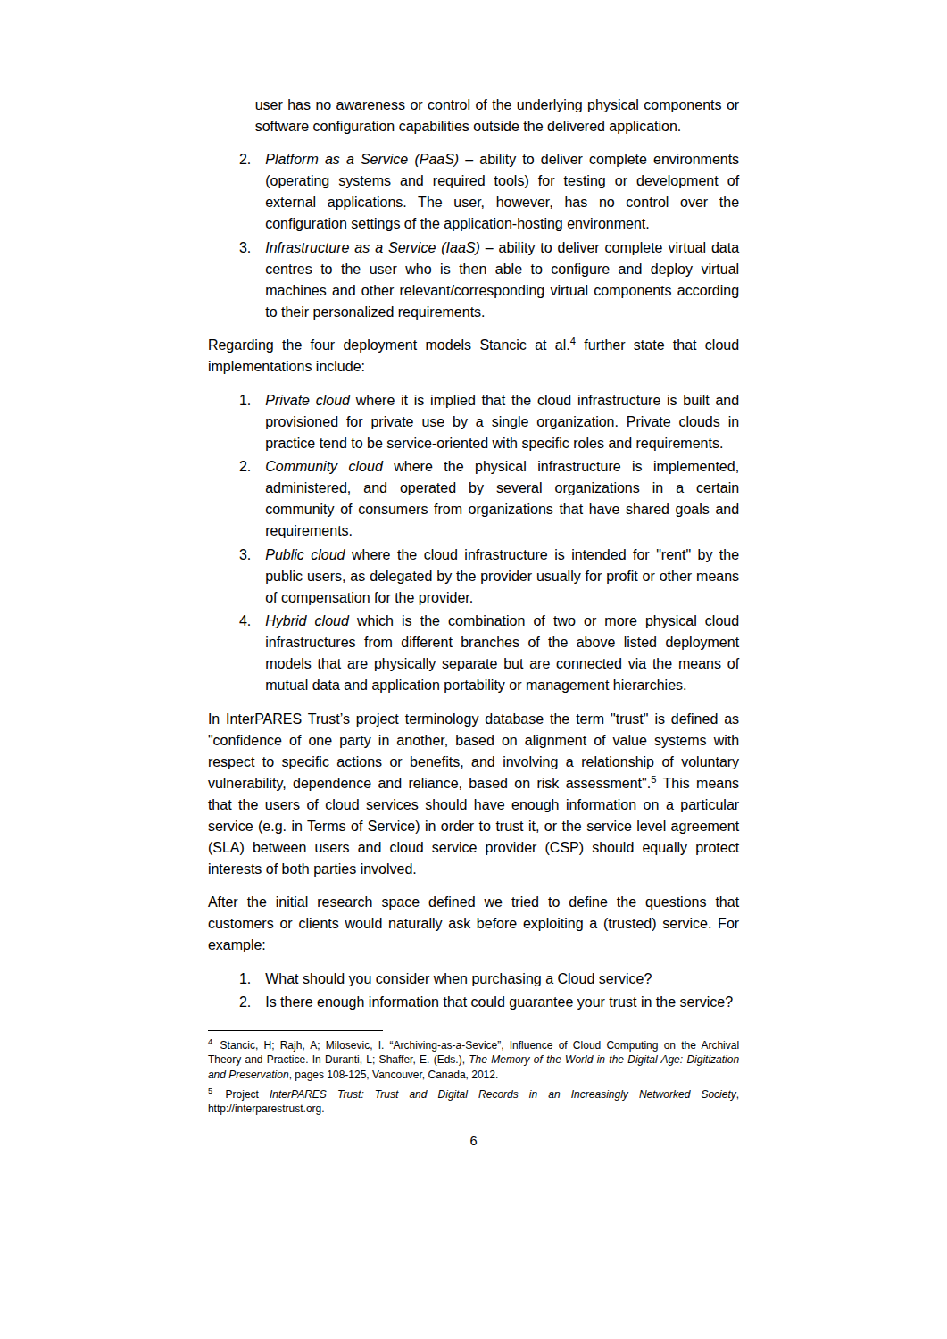user has no awareness or control of the underlying physical components or software configuration capabilities outside the delivered application.
Platform as a Service (PaaS) – ability to deliver complete environments (operating systems and required tools) for testing or development of external applications. The user, however, has no control over the configuration settings of the application-hosting environment.
Infrastructure as a Service (IaaS) – ability to deliver complete virtual data centres to the user who is then able to configure and deploy virtual machines and other relevant/corresponding virtual components according to their personalized requirements.
Regarding the four deployment models Stancic at al.4 further state that cloud implementations include:
Private cloud where it is implied that the cloud infrastructure is built and provisioned for private use by a single organization. Private clouds in practice tend to be service-oriented with specific roles and requirements.
Community cloud where the physical infrastructure is implemented, administered, and operated by several organizations in a certain community of consumers from organizations that have shared goals and requirements.
Public cloud where the cloud infrastructure is intended for "rent" by the public users, as delegated by the provider usually for profit or other means of compensation for the provider.
Hybrid cloud which is the combination of two or more physical cloud infrastructures from different branches of the above listed deployment models that are physically separate but are connected via the means of mutual data and application portability or management hierarchies.
In InterPARES Trust’s project terminology database the term "trust" is defined as "confidence of one party in another, based on alignment of value systems with respect to specific actions or benefits, and involving a relationship of voluntary vulnerability, dependence and reliance, based on risk assessment".5 This means that the users of cloud services should have enough information on a particular service (e.g. in Terms of Service) in order to trust it, or the service level agreement (SLA) between users and cloud service provider (CSP) should equally protect interests of both parties involved.
After the initial research space defined we tried to define the questions that customers or clients would naturally ask before exploiting a (trusted) service. For example:
What should you consider when purchasing a Cloud service?
Is there enough information that could guarantee your trust in the service?
4 Stancic, H; Rajh, A; Milosevic, I. “Archiving-as-a-Sevice”, Influence of Cloud Computing on the Archival Theory and Practice. In Duranti, L; Shaffer, E. (Eds.), The Memory of the World in the Digital Age: Digitization and Preservation, pages 108-125, Vancouver, Canada, 2012.
5 Project InterPARES Trust: Trust and Digital Records in an Increasingly Networked Society, http://interparestrust.org.
6